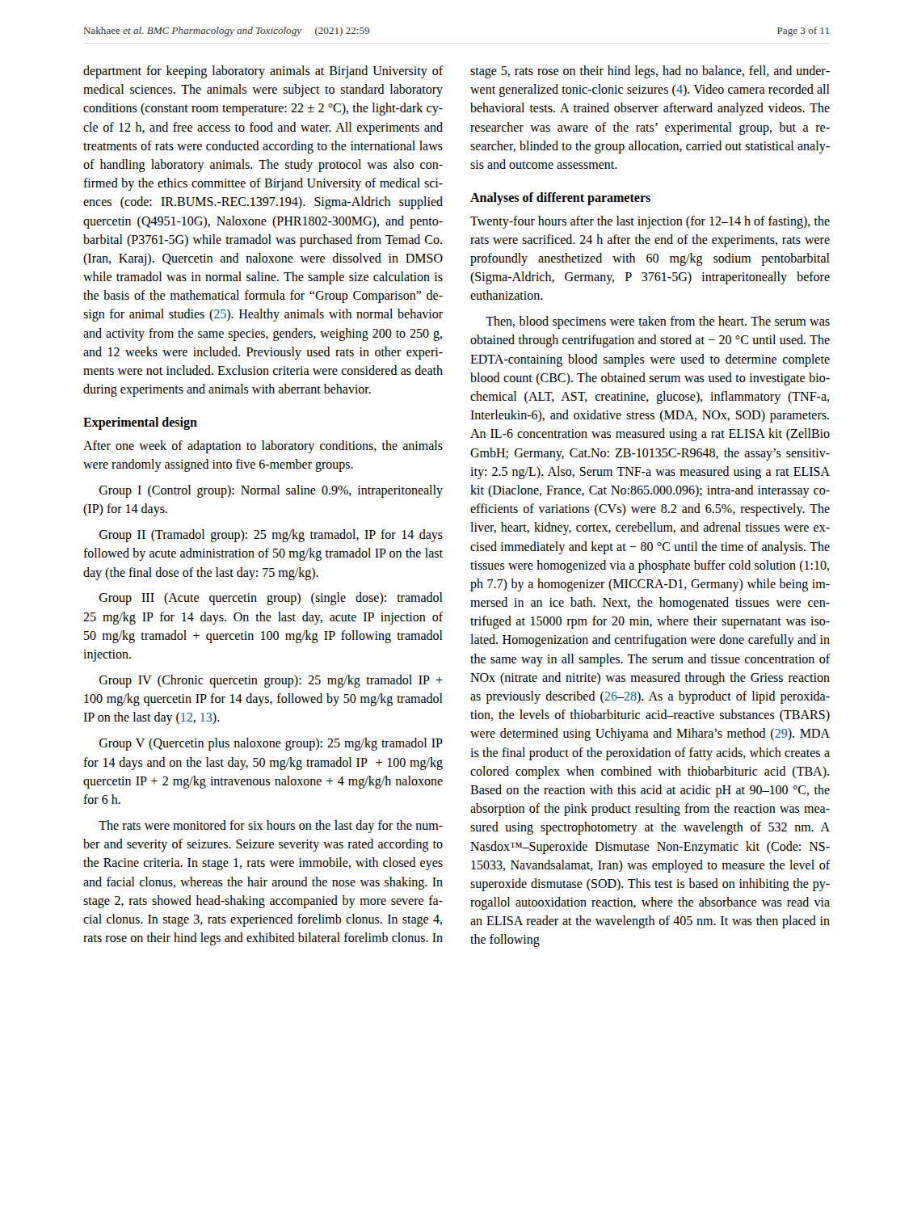Nakhaee et al. BMC Pharmacology and Toxicology (2021) 22:59
Page 3 of 11
department for keeping laboratory animals at Birjand University of medical sciences. The animals were subject to standard laboratory conditions (constant room temperature: 22 ± 2 °C), the light-dark cycle of 12 h, and free access to food and water. All experiments and treatments of rats were conducted according to the international laws of handling laboratory animals. The study protocol was also confirmed by the ethics committee of Birjand University of medical sciences (code: IR.BUMS.-REC.1397.194). Sigma-Aldrich supplied quercetin (Q4951-10G), Naloxone (PHR1802-300MG), and pentobarbital (P3761-5G) while tramadol was purchased from Temad Co. (Iran, Karaj). Quercetin and naloxone were dissolved in DMSO while tramadol was in normal saline. The sample size calculation is the basis of the mathematical formula for “Group Comparison” design for animal studies (25). Healthy animals with normal behavior and activity from the same species, genders, weighing 200 to 250 g, and 12 weeks were included. Previously used rats in other experiments were not included. Exclusion criteria were considered as death during experiments and animals with aberrant behavior.
Experimental design
After one week of adaptation to laboratory conditions, the animals were randomly assigned into five 6-member groups.
Group I (Control group): Normal saline 0.9%, intraperitoneally (IP) for 14 days.
Group II (Tramadol group): 25 mg/kg tramadol, IP for 14 days followed by acute administration of 50 mg/kg tramadol IP on the last day (the final dose of the last day: 75 mg/kg).
Group III (Acute quercetin group) (single dose): tramadol 25 mg/kg IP for 14 days. On the last day, acute IP injection of 50 mg/kg tramadol + quercetin 100 mg/kg IP following tramadol injection.
Group IV (Chronic quercetin group): 25 mg/kg tramadol IP + 100 mg/kg quercetin IP for 14 days, followed by 50 mg/kg tramadol IP on the last day (12, 13).
Group V (Quercetin plus naloxone group): 25 mg/kg tramadol IP for 14 days and on the last day, 50 mg/kg tramadol IP + 100 mg/kg quercetin IP + 2 mg/kg intravenous naloxone + 4 mg/kg/h naloxone for 6 h.
The rats were monitored for six hours on the last day for the number and severity of seizures. Seizure severity was rated according to the Racine criteria. In stage 1, rats were immobile, with closed eyes and facial clonus, whereas the hair around the nose was shaking. In stage 2, rats showed head-shaking accompanied by more severe facial clonus. In stage 3, rats experienced forelimb clonus. In stage 4, rats rose on their hind legs and exhibited bilateral forelimb clonus. In stage 5, rats rose on their hind legs, had no balance, fell, and underwent generalized tonic-clonic seizures (4). Video camera recorded all behavioral tests. A trained observer afterward analyzed videos. The researcher was aware of the rats’ experimental group, but a researcher, blinded to the group allocation, carried out statistical analysis and outcome assessment.
Analyses of different parameters
Twenty-four hours after the last injection (for 12–14 h of fasting), the rats were sacrificed. 24 h after the end of the experiments, rats were profoundly anesthetized with 60 mg/kg sodium pentobarbital (Sigma-Aldrich, Germany, P 3761-5G) intraperitoneally before euthanization.
Then, blood specimens were taken from the heart. The serum was obtained through centrifugation and stored at − 20 °C until used. The EDTA-containing blood samples were used to determine complete blood count (CBC). The obtained serum was used to investigate biochemical (ALT, AST, creatinine, glucose), inflammatory (TNF-a, Interleukin-6), and oxidative stress (MDA, NOx, SOD) parameters. An IL-6 concentration was measured using a rat ELISA kit (ZellBio GmbH; Germany, Cat.No: ZB-10135C-R9648, the assay’s sensitivity: 2.5 ng/L). Also, Serum TNF-a was measured using a rat ELISA kit (Diaclone, France, Cat No:865.000.096); intra-and interassay coefficients of variations (CVs) were 8.2 and 6.5%, respectively. The liver, heart, kidney, cortex, cerebellum, and adrenal tissues were excised immediately and kept at − 80 °C until the time of analysis. The tissues were homogenized via a phosphate buffer cold solution (1:10, ph 7.7) by a homogenizer (MICCRA-D1, Germany) while being immersed in an ice bath. Next, the homogenated tissues were centrifuged at 15000 rpm for 20 min, where their supernatant was isolated. Homogenization and centrifugation were done carefully and in the same way in all samples. The serum and tissue concentration of NOx (nitrate and nitrite) was measured through the Griess reaction as previously described (26–28). As a byproduct of lipid peroxidation, the levels of thiobarbituric acid–reactive substances (TBARS) were determined using Uchiyama and Mihara’s method (29). MDA is the final product of the peroxidation of fatty acids, which creates a colored complex when combined with thiobarbituric acid (TBA). Based on the reaction with this acid at acidic pH at 90–100 °C, the absorption of the pink product resulting from the reaction was measured using spectrophotometry at the wavelength of 532 nm. A Nasdox™–Superoxide Dismutase Non-Enzymatic kit (Code: NS-15033, Navandsalamat, Iran) was employed to measure the level of superoxide dismutase (SOD). This test is based on inhibiting the pyrogallol autooxidation reaction, where the absorbance was read via an ELISA reader at the wavelength of 405 nm. It was then placed in the following